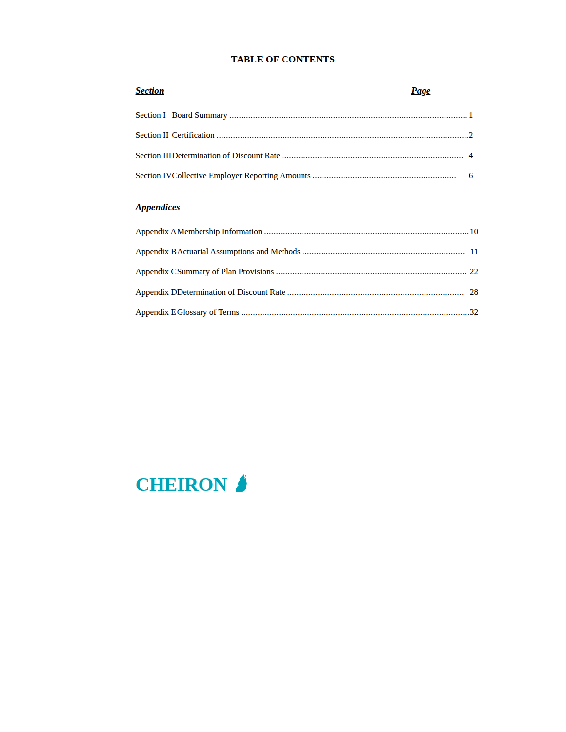TABLE OF CONTENTS
Section Page
| Section I | Board Summary ..................................................................................................... | 1 |
| Section II | Certification ........................................................................................................... | 2 |
| Section III | Determination of Discount Rate ............................................................................. | 4 |
| Section IV | Collective Employer Reporting Amounts ............................................................. | 6 |
Appendices
| Appendix A | Membership Information ....................................................................................... | 10 |
| Appendix B | Actuarial Assumptions and Methods ..................................................................... | 11 |
| Appendix C | Summary of Plan Provisions ................................................................................. | 22 |
| Appendix D | Determination of Discount Rate ........................................................................... | 28 |
| Appendix E | Glossary of Terms ................................................................................................. | 32 |
CHEIRON